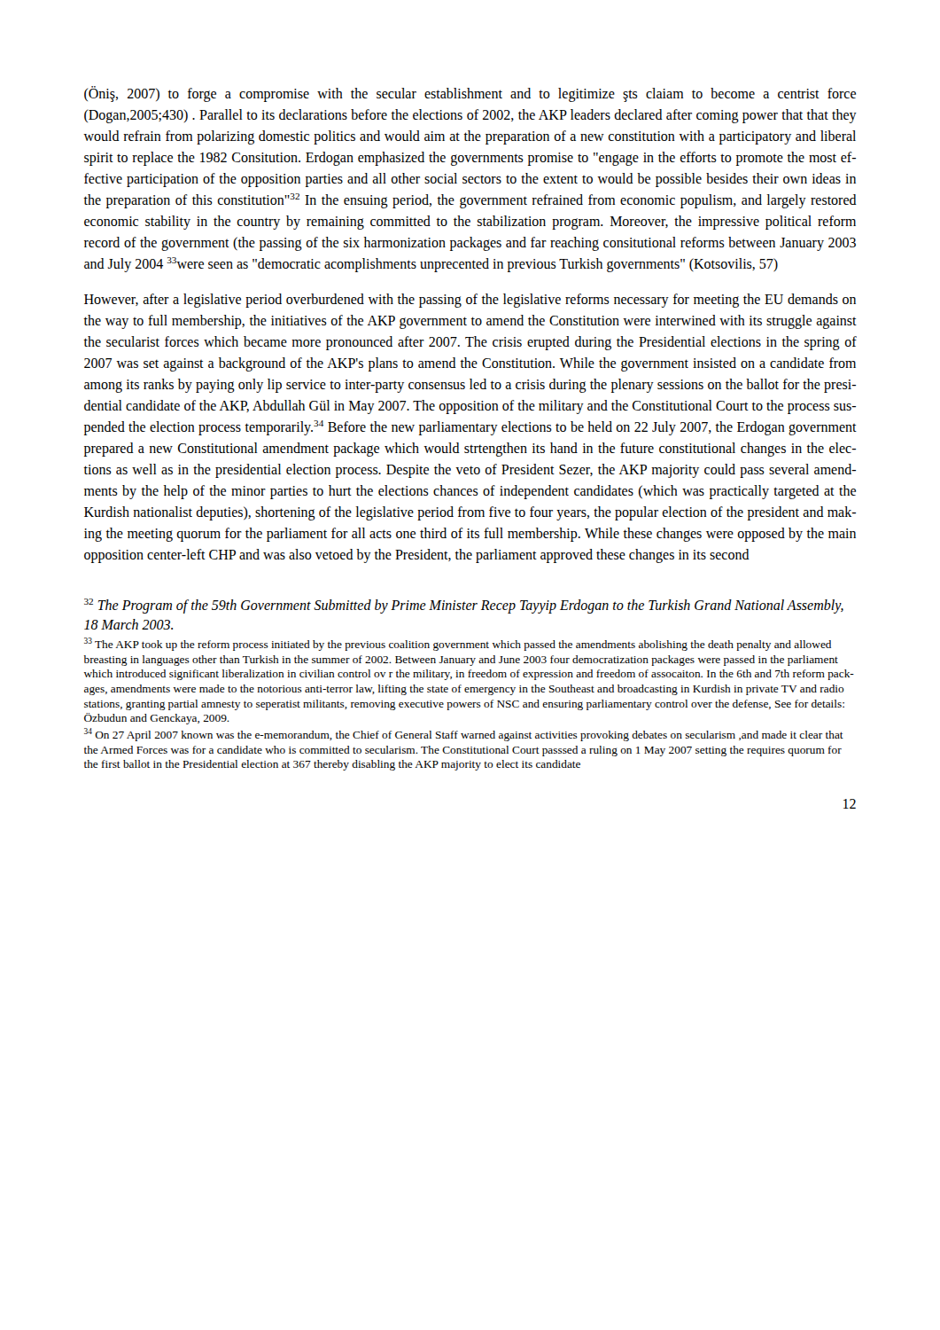(Öniş, 2007) to forge a compromise with the secular establishment and to legitimize şts claiam to become a centrist force (Dogan,2005;430) . Parallel to its declarations before the elections of 2002, the AKP leaders declared after coming power that that they would refrain from polarizing domestic politics and would aim at the preparation of a new constitution with a participatory and liberal spirit to replace the 1982 Consitution. Erdogan emphasized the governments promise to "engage in the efforts to promote the most effective participation of the opposition parties and all other social sectors to the extent to would be possible besides their own ideas in the preparation of this constitution"32 In the ensuing period, the government refrained from economic populism, and largely restored economic stability in the country by remaining committed to the stabilization program. Moreover, the impressive political reform record of the government (the passing of the six harmonization packages and far reaching consitutional reforms between January 2003 and July 2004 33were seen as "democratic acomplishments unprecented in previous Turkish governments" (Kotsovilis, 57)
However, after a legislative period overburdened with the passing of the legislative reforms necessary for meeting the EU demands on the way to full membership, the initiatives of the AKP government to amend the Constitution were interwined with its struggle against the secularist forces which became more pronounced after 2007. The crisis erupted during the Presidential elections in the spring of 2007 was set against a background of the AKP's plans to amend the Constitution. While the government insisted on a candidate from among its ranks by paying only lip service to inter-party consensus led to a crisis during the plenary sessions on the ballot for the presidential candidate of the AKP, Abdullah Gül in May 2007. The opposition of the military and the Constitutional Court to the process suspended the election process temporarily.34 Before the new parliamentary elections to be held on 22 July 2007, the Erdogan government prepared a new Constitutional amendment package which would strtengthen its hand in the future constitutional changes in the elections as well as in the presidential election process. Despite the veto of President Sezer, the AKP majority could pass several amendments by the help of the minor parties to hurt the elections chances of independent candidates (which was practically targeted at the Kurdish nationalist deputies), shortening of the legislative period from five to four years, the popular election of the president and making the meeting quorum for the parliament for all acts one third of its full membership. While these changes were opposed by the main opposition center-left CHP and was also vetoed by the President, the parliament approved these changes in its second
32 The Program of the 59th Government Submitted by Prime Minister Recep Tayyip Erdogan to the Turkish Grand National Assembly, 18 March 2003.
33 The AKP took up the reform process initiated by the previous coalition government which passed the amendments abolishing the death penalty and allowed breasting in languages other than Turkish in the summer of 2002. Between January and June 2003 four democratization packages were passed in the parliament which introduced significant liberalization in civilian control ov r the military, in freedom of expression and freedom of assocaiton. In the 6th and 7th reform packages, amendments were made to the notorious anti-terror law, lifting the state of emergency in the Southeast and broadcasting in Kurdish in private TV and radio stations, granting partial amnesty to seperatist militants, removing executive powers of NSC and ensuring parliamentary control over the defense, See for details: Özbudun and Genckaya, 2009.
34 On 27 April 2007 known was the e-memorandum, the Chief of General Staff warned against activities provoking debates on secularism ,and made it clear that the Armed Forces was for a candidate who is committed to secularism. The Constitutional Court passsed a ruling on 1 May 2007 setting the requires quorum for the first ballot in the Presidential election at 367 thereby disabling the AKP majority to elect its candidate
12